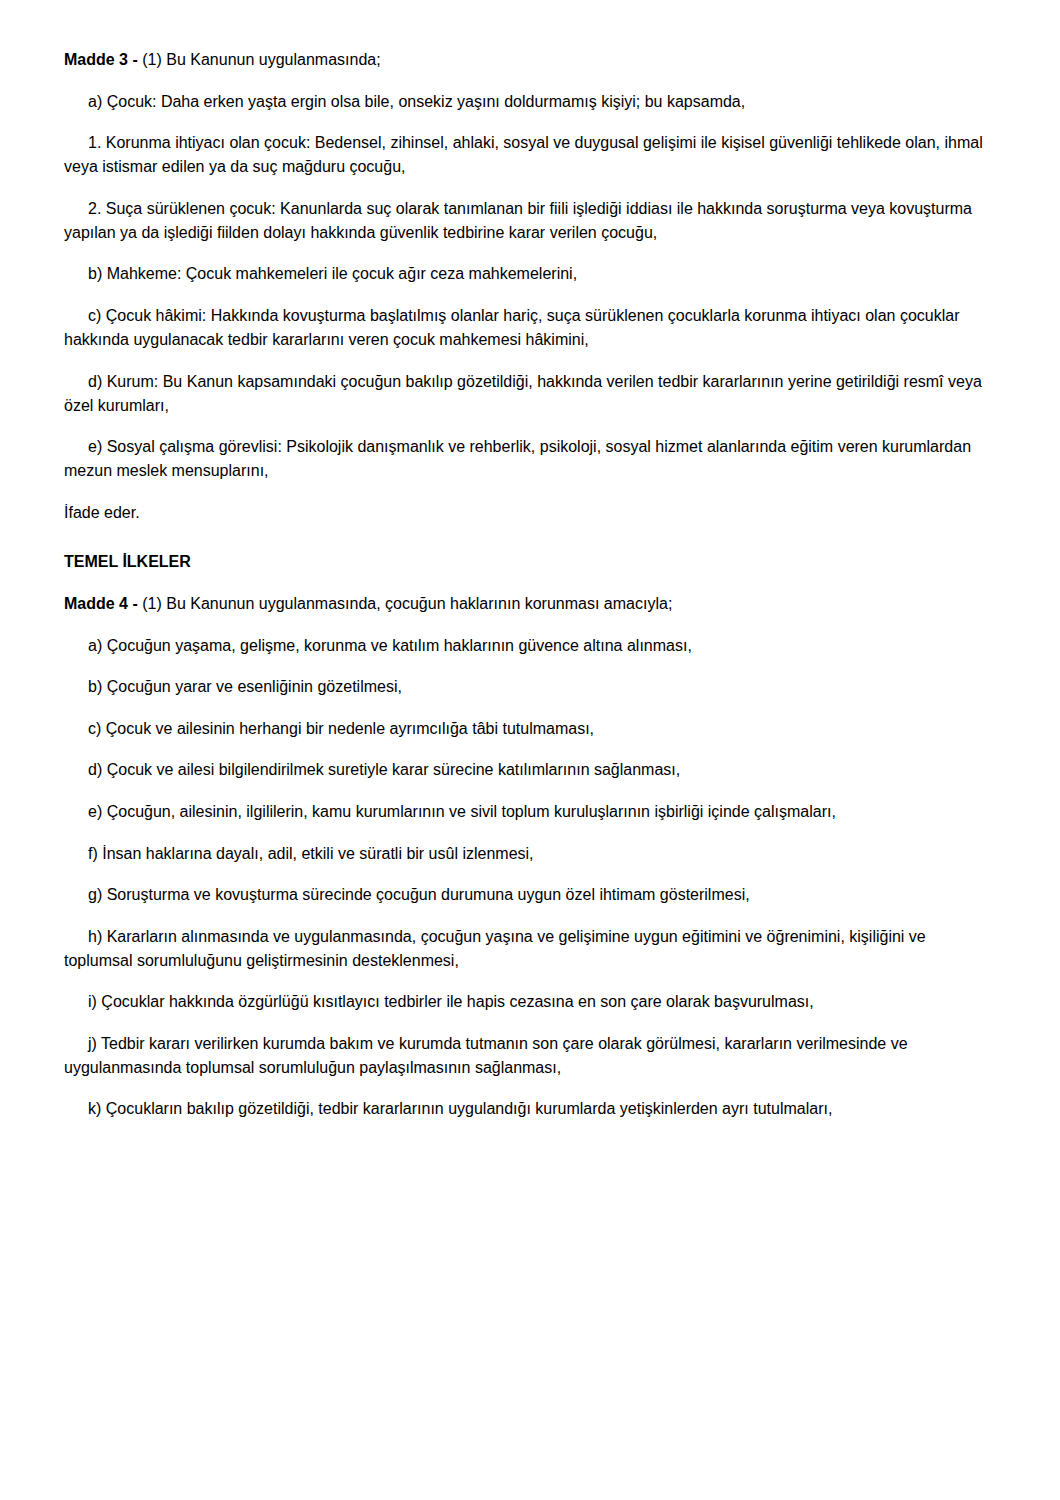Madde 3 - (1) Bu Kanunun uygulanmasında;
a) Çocuk: Daha erken yaşta ergin olsa bile, onsekiz yaşını doldurmamış kişiyi; bu kapsamda,
1. Korunma ihtiyacı olan çocuk: Bedensel, zihinsel, ahlaki, sosyal ve duygusal gelişimi ile kişisel güvenliği tehlikede olan, ihmal veya istismar edilen ya da suç mağduru çocuğu,
2. Suça sürüklenen çocuk: Kanunlarda suç olarak tanımlanan bir fiili işlediği iddiası ile hakkında soruşturma veya kovuşturma yapılan ya da işlediği fiilden dolayı hakkında güvenlik tedbirine karar verilen çocuğu,
b) Mahkeme: Çocuk mahkemeleri ile çocuk ağır ceza mahkemelerini,
c) Çocuk hâkimi: Hakkında kovuşturma başlatılmış olanlar hariç, suça sürüklenen çocuklarla korunma ihtiyacı olan çocuklar hakkında uygulanacak tedbir kararlarını veren çocuk mahkemesi hâkimini,
d) Kurum: Bu Kanun kapsamındaki çocuğun bakılıp gözetildiği, hakkında verilen tedbir kararlarının yerine getirildiği resmî veya özel kurumları,
e) Sosyal çalışma görevlisi: Psikolojik danışmanlık ve rehberlik, psikoloji, sosyal hizmet alanlarında eğitim veren kurumlardan mezun meslek mensuplarını,
İfade eder.
TEMEL İLKELER
Madde 4 - (1) Bu Kanunun uygulanmasında, çocuğun haklarının korunması amacıyla;
a) Çocuğun yaşama, gelişme, korunma ve katılım haklarının güvence altına alınması,
b) Çocuğun yarar ve esenliğinin gözetilmesi,
c) Çocuk ve ailesinin herhangi bir nedenle ayrımcılığa tâbi tutulmaması,
d) Çocuk ve ailesi bilgilendirilmek suretiyle karar sürecine katılımlarının sağlanması,
e) Çocuğun, ailesinin, ilgililerin, kamu kurumlarının ve sivil toplum kuruluşlarının işbirliği içinde çalışmaları,
f) İnsan haklarına dayalı, adil, etkili ve süratli bir usûl izlenmesi,
g) Soruşturma ve kovuşturma sürecinde çocuğun durumuna uygun özel ihtimam gösterilmesi,
h) Kararların alınmasında ve uygulanmasında, çocuğun yaşına ve gelişimine uygun eğitimini ve öğrenimini, kişiliğini ve toplumsal sorumluluğunu geliştirmesinin desteklenmesi,
i) Çocuklar hakkında özgürlüğü kısıtlayıcı tedbirler ile hapis cezasına en son çare olarak başvurulması,
j) Tedbir kararı verilirken kurumda bakım ve kurumda tutmanın son çare olarak görülmesi, kararların verilmesinde ve uygulanmasında toplumsal sorumluluğun paylaşılmasının sağlanması,
k) Çocukların bakılıp gözetildiği, tedbir kararlarının uygulandığı kurumlarda yetişkinlerden ayrı tutulmaları,